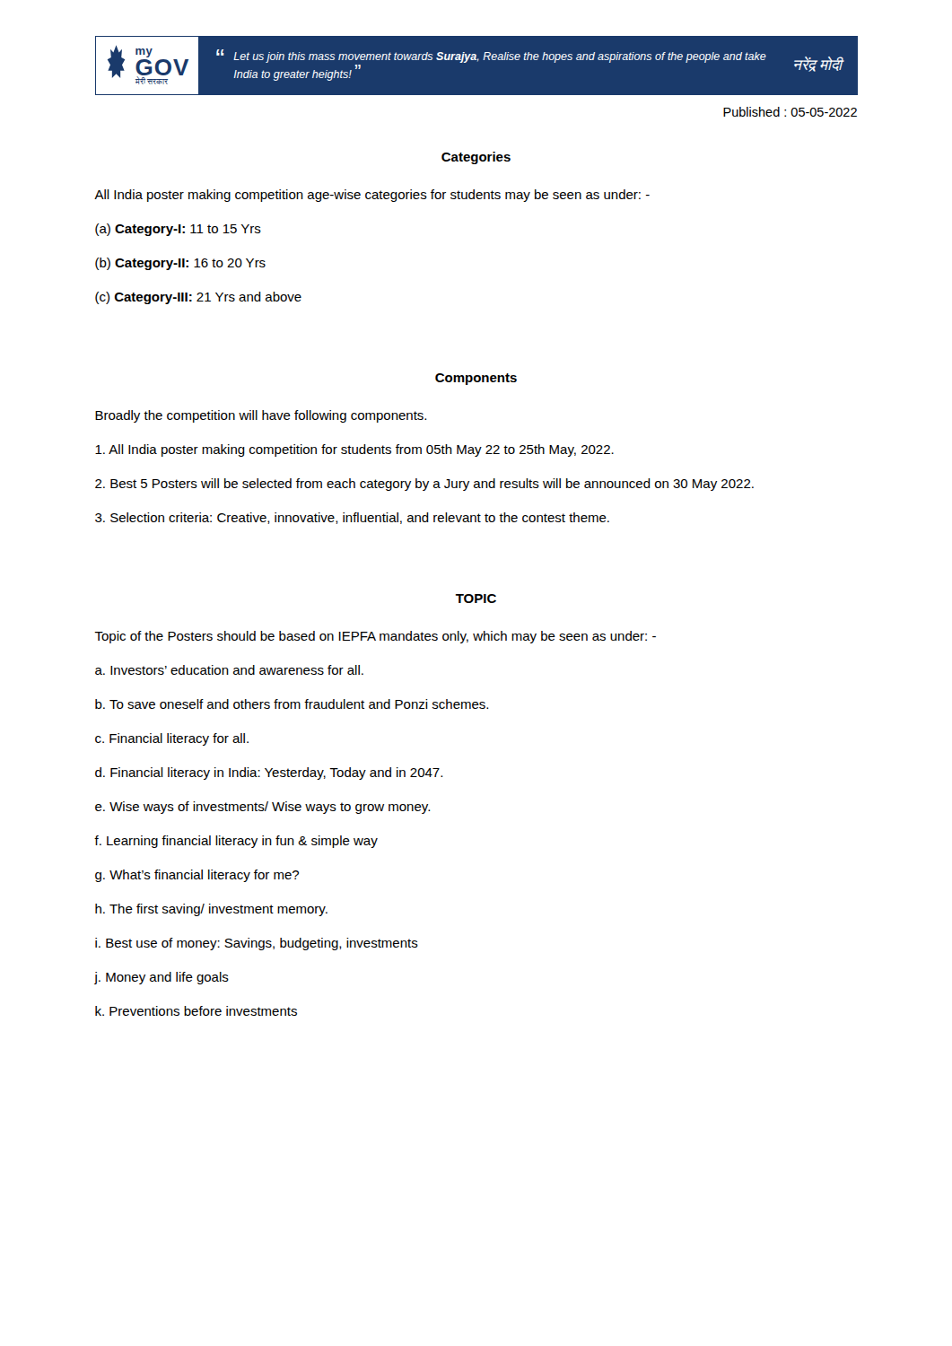my
GOV
मेरी सरकार
“ Let us join this mass movement towards Surajya, Realise the hopes and aspirations of the people and take India to greater heights! ” नरेंद्र मोदी
Published : 05-05-2022
Categories
All India poster making competition age-wise categories for students may be seen as under: -
(a) Category-I: 11 to 15 Yrs
(b) Category-II: 16 to 20 Yrs
(c) Category-III: 21 Yrs and above
Components
Broadly the competition will have following components.
1. All India poster making competition for students from 05th May 22 to 25th May, 2022.
2. Best 5 Posters will be selected from each category by a Jury and results will be announced on 30 May 2022.
3. Selection criteria: Creative, innovative, influential, and relevant to the contest theme.
TOPIC
Topic of the Posters should be based on IEPFA mandates only, which may be seen as under: -
a. Investors’ education and awareness for all.
b. To save oneself and others from fraudulent and Ponzi schemes.
c. Financial literacy for all.
d. Financial literacy in India: Yesterday, Today and in 2047.
e. Wise ways of investments/ Wise ways to grow money.
f. Learning financial literacy in fun & simple way
g. What’s financial literacy for me?
h. The first saving/ investment memory.
i. Best use of money: Savings, budgeting, investments
j. Money and life goals
k. Preventions before investments